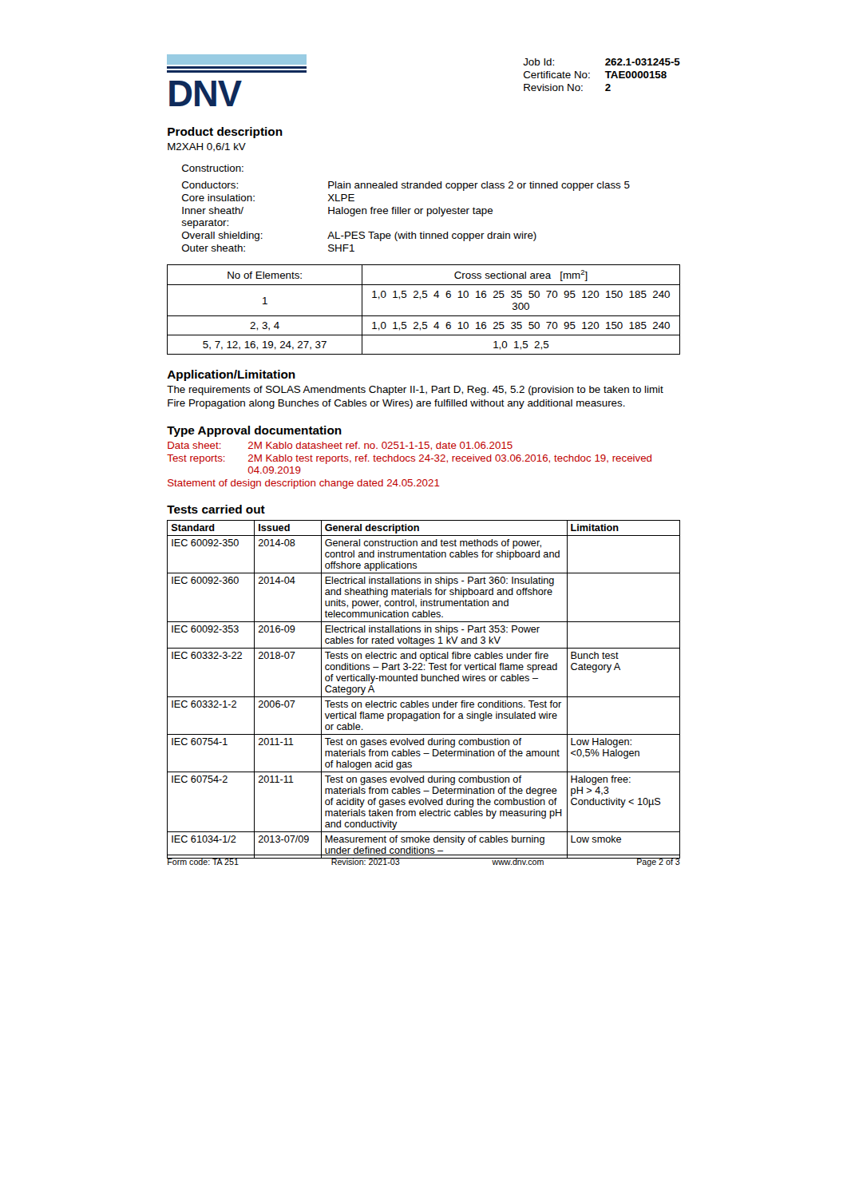DNV
| Job Id: | 262.1-031245-5 |
| Certificate No: | TAE0000158 |
| Revision No: | 2 |
Product description
M2XAH 0,6/1 kV
Construction:
| Conductors: | Plain annealed stranded copper class 2 or tinned copper class 5 |
| Core insulation: | XLPE |
| Inner sheath/ separator: | Halogen free filler or polyester tape |
| Overall shielding: | AL-PES Tape (with tinned copper drain wire) |
| Outer sheath: | SHF1 |
| No of Elements: | Cross sectional area [mm 2 ] |
| --- | --- |
| 1 | 1,0 1,5 2,5 4 6 10 16 25 35 50 70 95 120 150 185 240 300 |
| 2, 3, 4 | 1,0 1,5 2,5 4 6 10 16 25 35 50 70 95 120 150 185 240 |
| 5, 7, 12, 16, 19, 24, 27, 37 | 1,0 1,5 2,5 |
Application/Limitation
The requirements of SOLAS Amendments Chapter II-1, Part D, Reg. 45, 5.2 (provision to be taken to limit Fire Propagation along Bunches of Cables or Wires) are fulfilled without any additional measures.
Type Approval documentation
| Data sheet: | 2M Kablo datasheet ref. no. 0251-1-15, date 01.06.2015 |
| Test reports: | 2M Kablo test reports, ref. techdocs 24-32, received 03.06.2016, techdoc 19, received 04.09.2019 |
| Statement of design description change dated 24.05.2021 |
Tests carried out
| Standard | Issued | General description | Limitation |
| --- | --- | --- | --- |
| IEC 60092-350 | 2014-08 | General construction and test methods of power, control and instrumentation cables for shipboard and offshore applications | |
| IEC 60092-360 | 2014-04 | Electrical installations in ships - Part 360: Insulating and sheathing materials for shipboard and offshore units, power, control, instrumentation and telecommunication cables. | |
| IEC 60092-353 | 2016-09 | Electrical installations in ships - Part 353: Power cables for rated voltages 1 kV and 3 kV | |
| IEC 60332-3-22 | 2018-07 | Tests on electric and optical fibre cables under fire conditions – Part 3-22: Test for vertical flame spread of vertically-mounted bunched wires or cables – Category A | Bunch test Category A |
| IEC 60332-1-2 | 2006-07 | Tests on electric cables under fire conditions. Test for vertical flame propagation for a single insulated wire or cable. | |
| IEC 60754-1 | 2011-11 | Test on gases evolved during combustion of materials from cables – Determination of the amount of halogen acid gas | Low Halogen: <0,5% Halogen |
| IEC 60754-2 | 2011-11 | Test on gases evolved during combustion of materials from cables – Determination of the degree of acidity of gases evolved during the combustion of materials taken from electric cables by measuring pH and conductivity | Halogen free: pH > 4,3 Conductivity < 10µS |
| IEC 61034-1/2 | 2013-07/09 | Measurement of smoke density of cables burning under defined conditions – | Low smoke |
Form code: TA 251 Revision: 2021-03 www.dnv.com Page 2 of 3